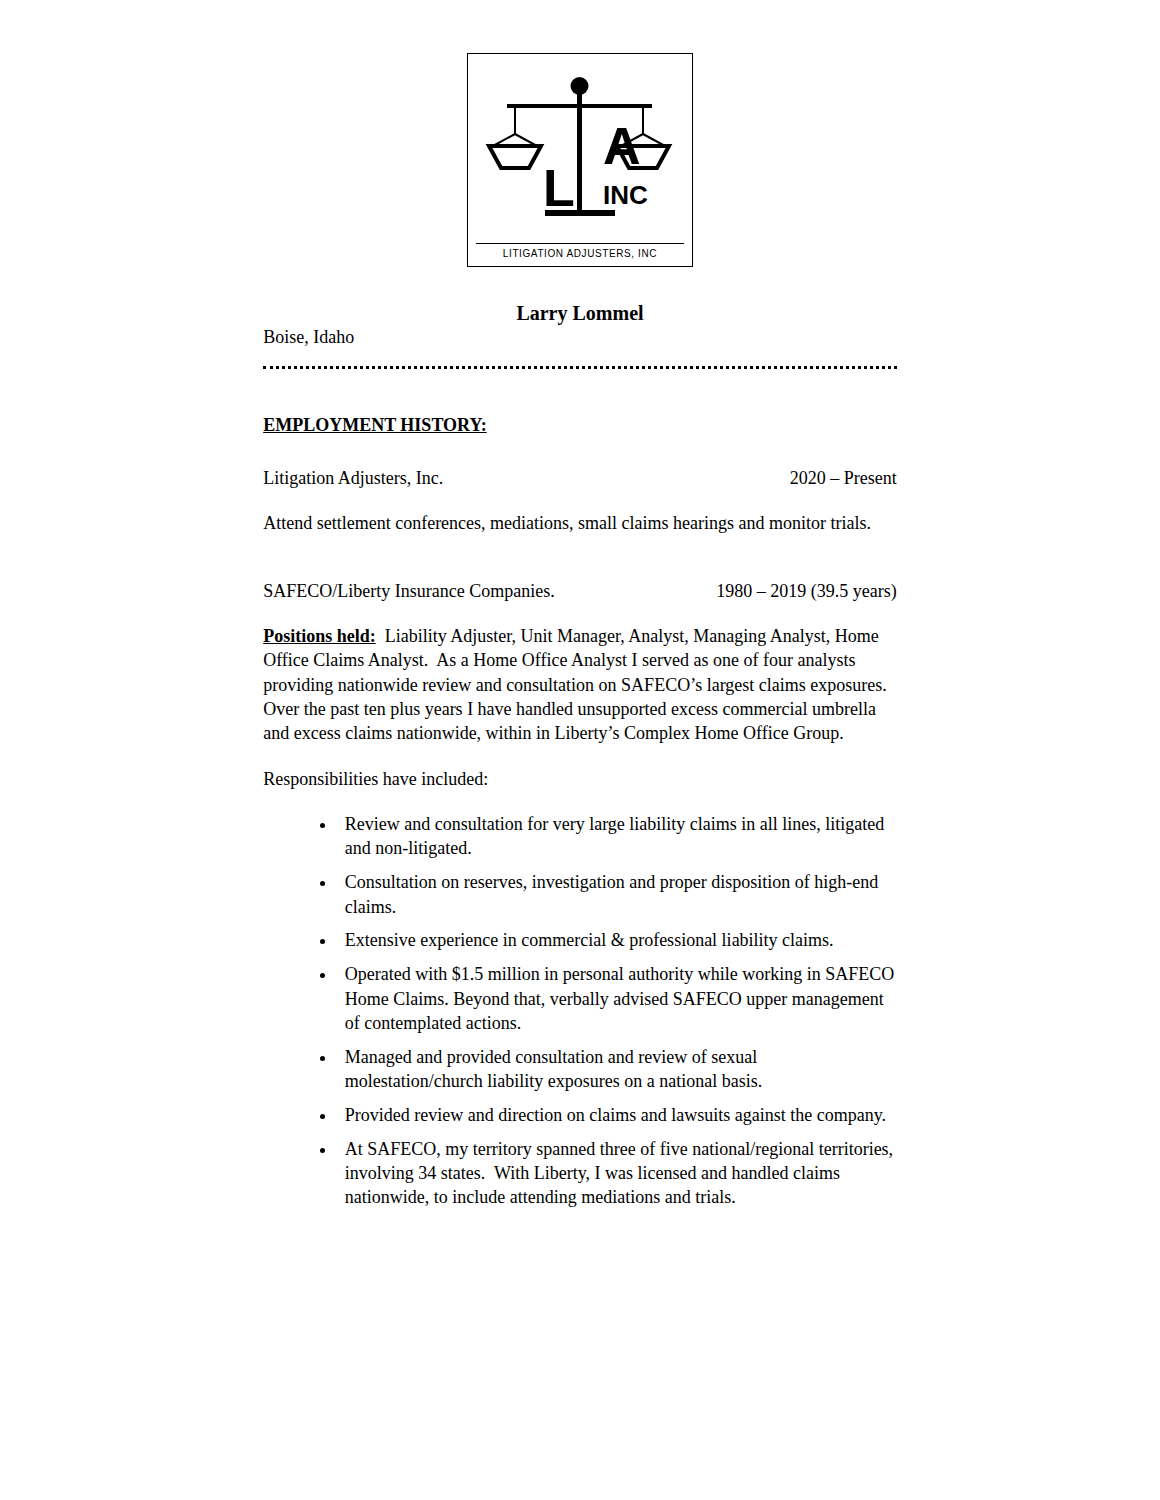A L INC
LITIGATION ADJUSTERS, INC
Larry Lommel
Boise, Idaho
EMPLOYMENT HISTORY:
Litigation Adjusters, Inc. 2020 – Present
Attend settlement conferences, mediations, small claims hearings and monitor trials.
SAFECO/Liberty Insurance Companies. 1980 – 2019 (39.5 years)
Positions held: Liability Adjuster, Unit Manager, Analyst, Managing Analyst, Home Office Claims Analyst. As a Home Office Analyst I served as one of four analysts providing nationwide review and consultation on SAFECO’s largest claims exposures. Over the past ten plus years I have handled unsupported excess commercial umbrella and excess claims nationwide, within in Liberty’s Complex Home Office Group.
Responsibilities have included:
Review and consultation for very large liability claims in all lines, litigated and non-litigated.
Consultation on reserves, investigation and proper disposition of high-end claims.
Extensive experience in commercial & professional liability claims.
Operated with $1.5 million in personal authority while working in SAFECO Home Claims. Beyond that, verbally advised SAFECO upper management of contemplated actions.
Managed and provided consultation and review of sexual molestation/church liability exposures on a national basis.
Provided review and direction on claims and lawsuits against the company.
At SAFECO, my territory spanned three of five national/regional territories, involving 34 states. With Liberty, I was licensed and handled claims nationwide, to include attending mediations and trials.